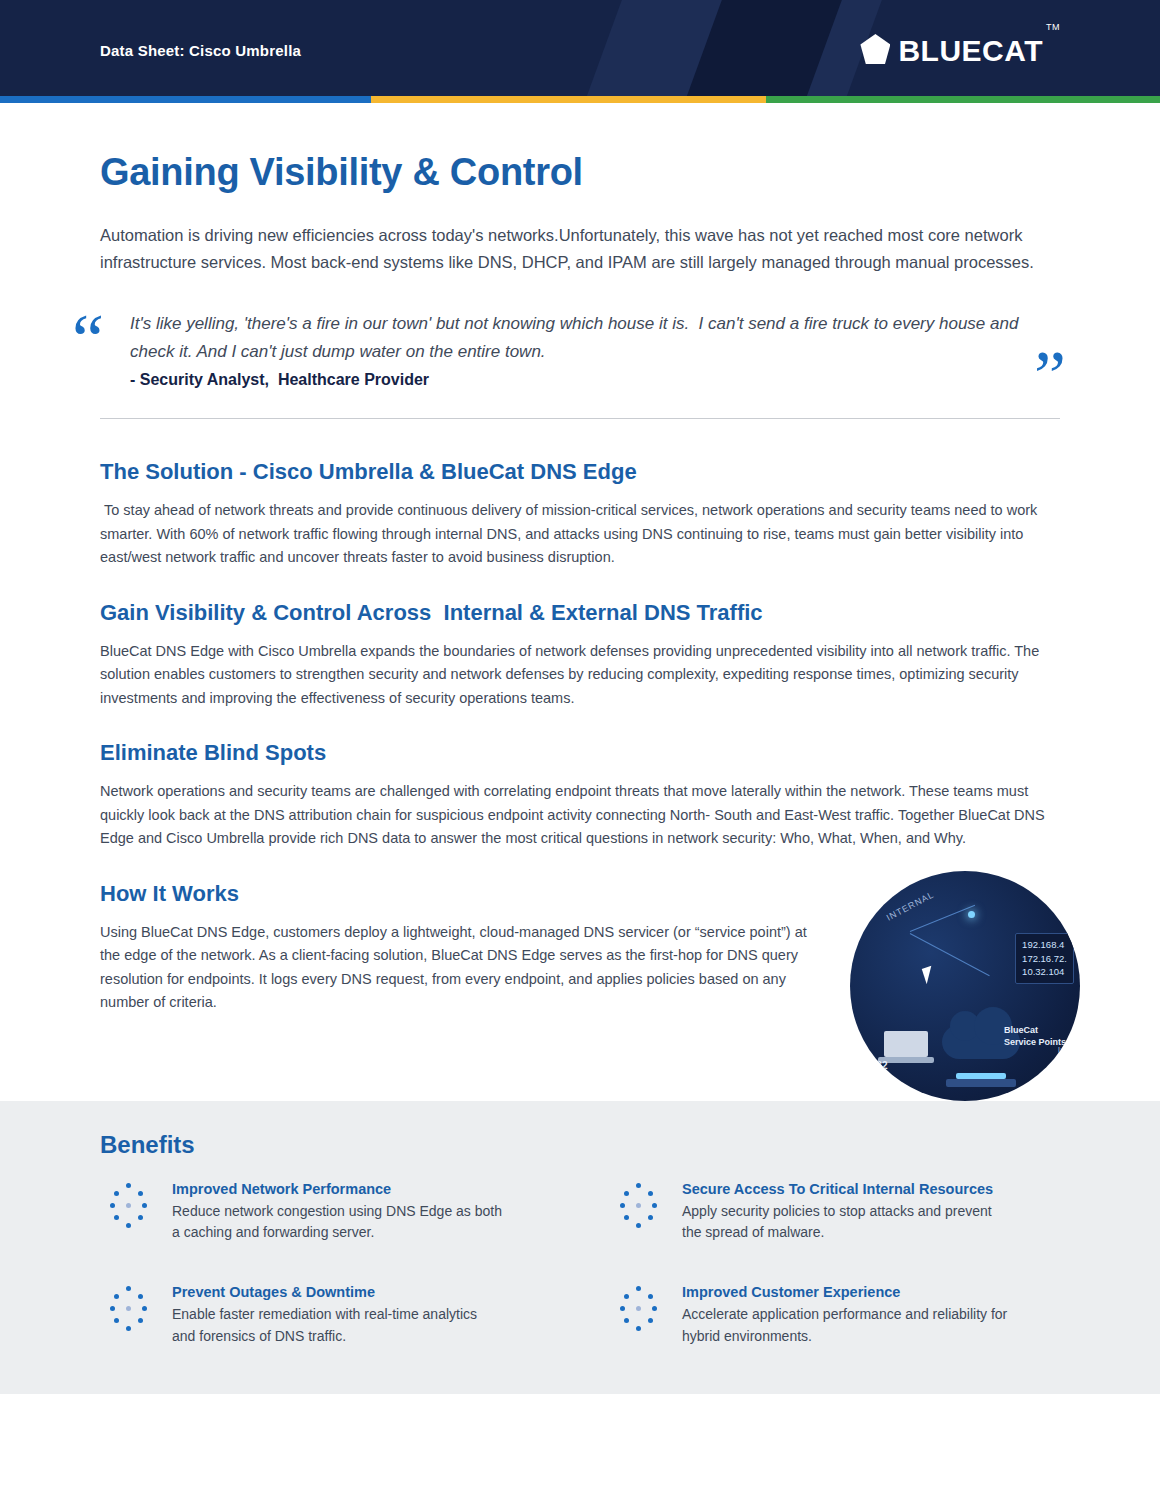Data Sheet: Cisco Umbrella
BLUECATTM
Gaining Visibility & Control
Automation is driving new efficiencies across today's networks.Unfortunately, this wave has not yet reached most core network infrastructure services. Most back-end systems like DNS, DHCP, and IPAM are still largely managed through manual processes.
“ ”
It's like yelling, 'there's a fire in our town' but not knowing which house it is. I can't send a fire truck to every house and check it. And I can't just dump water on the entire town. - Security Analyst, Healthcare Provider
The Solution - Cisco Umbrella & BlueCat DNS Edge
To stay ahead of network threats and provide continuous delivery of mission-critical services, network operations and security teams need to work smarter. With 60% of network traffic flowing through internal DNS, and attacks using DNS continuing to rise, teams must gain better visibility into east/west network traffic and uncover threats faster to avoid business disruption.
Gain Visibility & Control Across Internal & External DNS Traffic
BlueCat DNS Edge with Cisco Umbrella expands the boundaries of network defenses providing unprecedented visibility into all network traffic. The solution enables customers to strengthen security and network defenses by reducing complexity, expediting response times, optimizing security investments and improving the effectiveness of security operations teams.
Eliminate Blind Spots
Network operations and security teams are challenged with correlating endpoint threats that move laterally within the network. These teams must quickly look back at the DNS attribution chain for suspicious endpoint activity connecting North- South and East-West traffic. Together BlueCat DNS Edge and Cisco Umbrella provide rich DNS data to answer the most critical questions in network security: Who, What, When, and Why.
How It Works
Using BlueCat DNS Edge, customers deploy a lightweight, cloud-managed DNS servicer (or “service point”) at the edge of the network. As a client-facing solution, BlueCat DNS Edge serves as the first-hop for DNS query resolution for endpoints. It logs every DNS request, from every endpoint, and applies policies based on any number of criteria.
INTERNAL
192.168.4
172.16.72.
10.32.104
8.32
BlueCat
Service Points
Inte
Qu
Benefits
Improved Network Performance
Reduce network congestion using DNS Edge as both a caching and forwarding server.
Secure Access To Critical Internal Resources
Apply security policies to stop attacks and prevent the spread of malware.
Prevent Outages & Downtime
Enable faster remediation with real-time analytics and forensics of DNS traffic.
Improved Customer Experience
Accelerate application performance and reliability for hybrid environments.